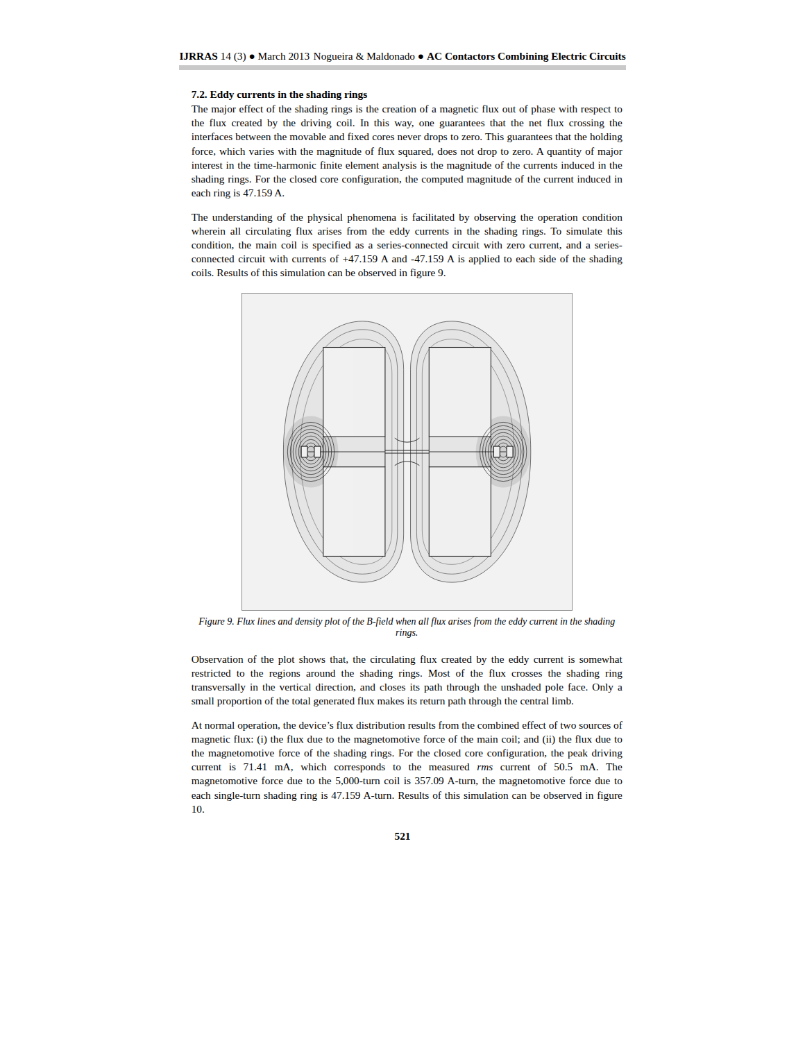IJRRAS 14 (3) ● March 2013
Nogueira & Maldonado ● AC Contactors Combining Electric Circuits
7.2. Eddy currents in the shading rings
The major effect of the shading rings is the creation of a magnetic flux out of phase with respect to the flux created by the driving coil. In this way, one guarantees that the net flux crossing the interfaces between the movable and fixed cores never drops to zero. This guarantees that the holding force, which varies with the magnitude of flux squared, does not drop to zero. A quantity of major interest in the time-harmonic finite element analysis is the magnitude of the currents induced in the shading rings. For the closed core configuration, the computed magnitude of the current induced in each ring is 47.159 A.
The understanding of the physical phenomena is facilitated by observing the operation condition wherein all circulating flux arises from the eddy currents in the shading rings. To simulate this condition, the main coil is specified as a series-connected circuit with zero current, and a series-connected circuit with currents of +47.159 A and -47.159 A is applied to each side of the shading coils. Results of this simulation can be observed in figure 9.
Figure 9. Flux lines and density plot of the B-field when all flux arises from the eddy current in the shading rings.
Observation of the plot shows that, the circulating flux created by the eddy current is somewhat restricted to the regions around the shading rings. Most of the flux crosses the shading ring transversally in the vertical direction, and closes its path through the unshaded pole face. Only a small proportion of the total generated flux makes its return path through the central limb.
At normal operation, the device’s flux distribution results from the combined effect of two sources of magnetic flux: (i) the flux due to the magnetomotive force of the main coil; and (ii) the flux due to the magnetomotive force of the shading rings. For the closed core configuration, the peak driving current is 71.41 mA, which corresponds to the measured rms current of 50.5 mA. The magnetomotive force due to the 5,000-turn coil is 357.09 A-turn, the magnetomotive force due to each single-turn shading ring is 47.159 A-turn. Results of this simulation can be observed in figure 10.
521